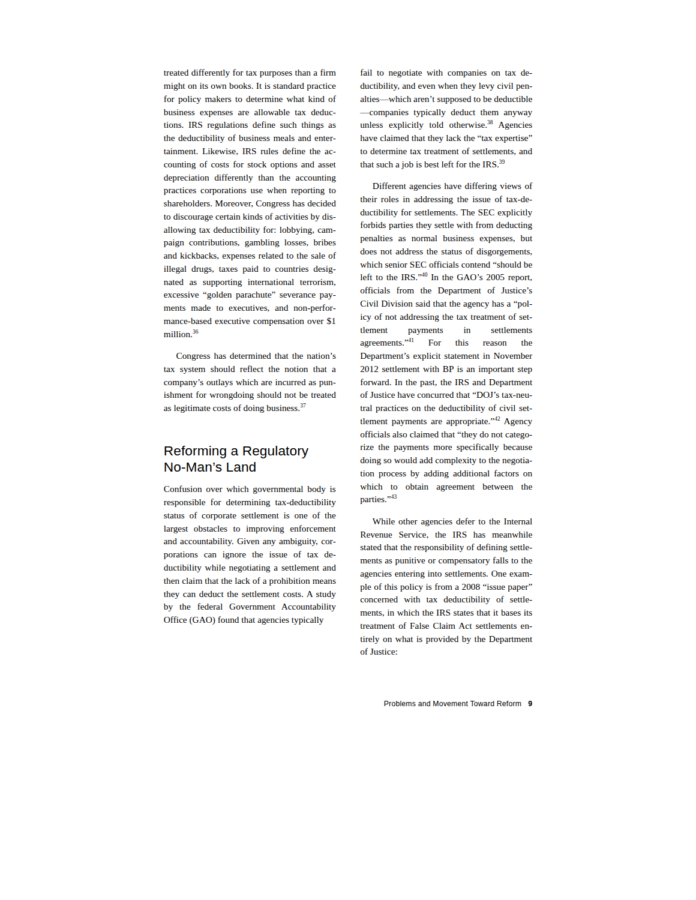treated differently for tax purposes than a firm might on its own books. It is standard practice for policy makers to determine what kind of business expenses are allowable tax deductions. IRS regulations define such things as the deductibility of business meals and entertainment. Likewise, IRS rules define the accounting of costs for stock options and asset depreciation differently than the accounting practices corporations use when reporting to shareholders. Moreover, Congress has decided to discourage certain kinds of activities by disallowing tax deductibility for: lobbying, campaign contributions, gambling losses, bribes and kickbacks, expenses related to the sale of illegal drugs, taxes paid to countries designated as supporting international terrorism, excessive “golden parachute” severance payments made to executives, and non-performance-based executive compensation over $1 million.36
Congress has determined that the nation’s tax system should reflect the notion that a company’s outlays which are incurred as punishment for wrongdoing should not be treated as legitimate costs of doing business.37
Reforming a Regulatory
No-Man’s Land
Confusion over which governmental body is responsible for determining tax-deductibility status of corporate settlement is one of the largest obstacles to improving enforcement and accountability. Given any ambiguity, corporations can ignore the issue of tax deductibility while negotiating a settlement and then claim that the lack of a prohibition means they can deduct the settlement costs. A study by the federal Government Accountability Office (GAO) found that agencies typically
fail to negotiate with companies on tax deductibility, and even when they levy civil penalties—which aren’t supposed to be deductible—companies typically deduct them anyway unless explicitly told otherwise.38 Agencies have claimed that they lack the “tax expertise” to determine tax treatment of settlements, and that such a job is best left for the IRS.39
Different agencies have differing views of their roles in addressing the issue of tax-deductibility for settlements. The SEC explicitly forbids parties they settle with from deducting penalties as normal business expenses, but does not address the status of disgorgements, which senior SEC officials contend “should be left to the IRS.”40 In the GAO’s 2005 report, officials from the Department of Justice’s Civil Division said that the agency has a “policy of not addressing the tax treatment of settlement payments in settlements agreements.”41 For this reason the Department’s explicit statement in November 2012 settlement with BP is an important step forward. In the past, the IRS and Department of Justice have concurred that “DOJ’s tax-neutral practices on the deductibility of civil settlement payments are appropriate.”42 Agency officials also claimed that “they do not categorize the payments more specifically because doing so would add complexity to the negotiation process by adding additional factors on which to obtain agreement between the parties.”43
While other agencies defer to the Internal Revenue Service, the IRS has meanwhile stated that the responsibility of defining settlements as punitive or compensatory falls to the agencies entering into settlements. One example of this policy is from a 2008 “issue paper” concerned with tax deductibility of settlements, in which the IRS states that it bases its treatment of False Claim Act settlements entirely on what is provided by the Department of Justice:
Problems and Movement Toward Reform9